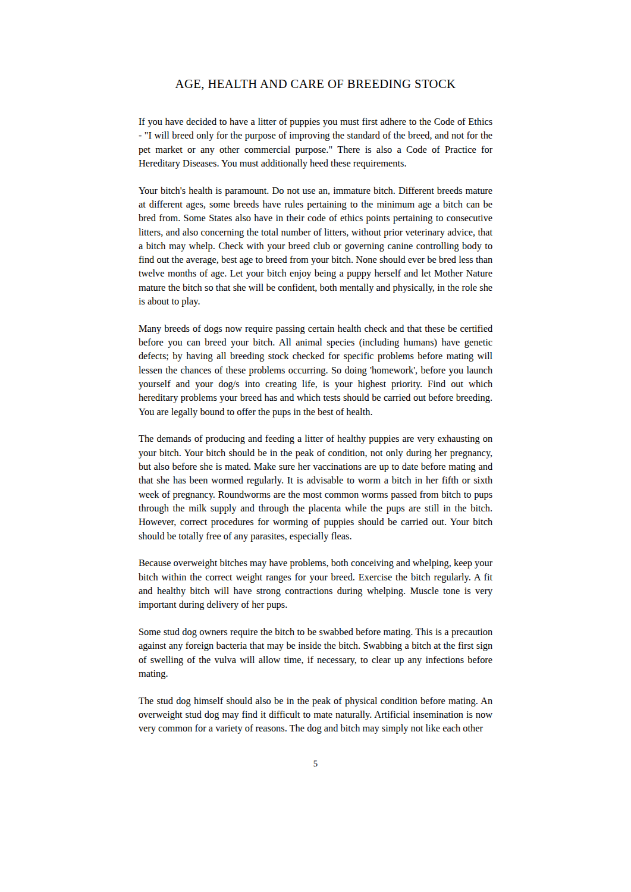Age, Health and Care of Breeding Stock
If you have decided to have a litter of puppies you must first adhere to the Code of Ethics - "I will breed only for the purpose of improving the standard of the breed, and not for the pet market or any other commercial purpose." There is also a Code of Practice for Hereditary Diseases. You must additionally heed these requirements.
Your bitch's health is paramount. Do not use an, immature bitch. Different breeds mature at different ages, some breeds have rules pertaining to the minimum age a bitch can be bred from. Some States also have in their code of ethics points pertaining to consecutive litters, and also concerning the total number of litters, without prior veterinary advice, that a bitch may whelp. Check with your breed club or governing canine controlling body to find out the average, best age to breed from your bitch. None should ever be bred less than twelve months of age. Let your bitch enjoy being a puppy herself and let Mother Nature mature the bitch so that she will be confident, both mentally and physically, in the role she is about to play.
Many breeds of dogs now require passing certain health check and that these be certified before you can breed your bitch. All animal species (including humans) have genetic defects; by having all breeding stock checked for specific problems before mating will lessen the chances of these problems occurring. So doing 'homework', before you launch yourself and your dog/s into creating life, is your highest priority. Find out which hereditary problems your breed has and which tests should be carried out before breeding. You are legally bound to offer the pups in the best of health.
The demands of producing and feeding a litter of healthy puppies are very exhausting on your bitch. Your bitch should be in the peak of condition, not only during her pregnancy, but also before she is mated. Make sure her vaccinations are up to date before mating and that she has been wormed regularly. It is advisable to worm a bitch in her fifth or sixth week of pregnancy. Roundworms are the most common worms passed from bitch to pups through the milk supply and through the placenta while the pups are still in the bitch. However, correct procedures for worming of puppies should be carried out. Your bitch should be totally free of any parasites, especially fleas.
Because overweight bitches may have problems, both conceiving and whelping, keep your bitch within the correct weight ranges for your breed. Exercise the bitch regularly. A fit and healthy bitch will have strong contractions during whelping. Muscle tone is very important during delivery of her pups.
Some stud dog owners require the bitch to be swabbed before mating. This is a precaution against any foreign bacteria that may be inside the bitch. Swabbing a bitch at the first sign of swelling of the vulva will allow time, if necessary, to clear up any infections before mating.
The stud dog himself should also be in the peak of physical condition before mating. An overweight stud dog may find it difficult to mate naturally. Artificial insemination is now very common for a variety of reasons. The dog and bitch may simply not like each other
5